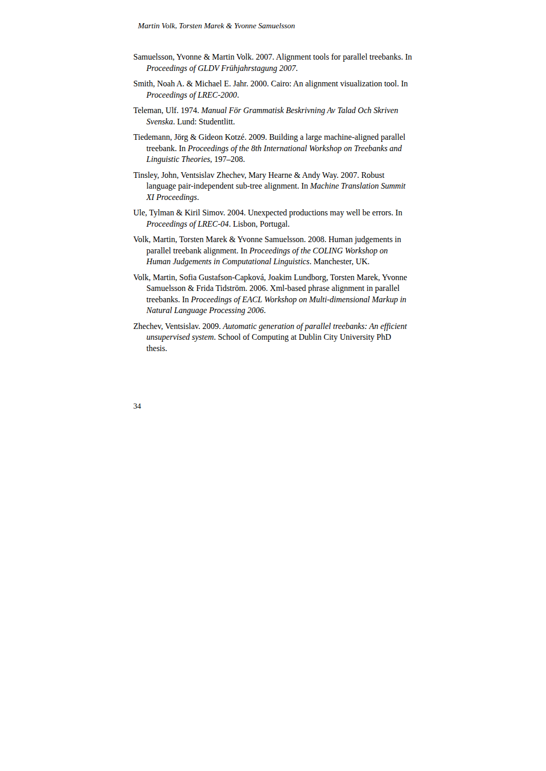Martin Volk, Torsten Marek & Yvonne Samuelsson
Samuelsson, Yvonne & Martin Volk. 2007. Alignment tools for parallel treebanks. In Proceedings of GLDV Frühjahrstagung 2007.
Smith, Noah A. & Michael E. Jahr. 2000. Cairo: An alignment visualization tool. In Proceedings of LREC-2000.
Teleman, Ulf. 1974. Manual För Grammatisk Beskrivning Av Talad Och Skriven Svenska. Lund: Studentlitt.
Tiedemann, Jörg & Gideon Kotzé. 2009. Building a large machine-aligned parallel treebank. In Proceedings of the 8th International Workshop on Treebanks and Linguistic Theories, 197–208.
Tinsley, John, Ventsislav Zhechev, Mary Hearne & Andy Way. 2007. Robust language pair-independent sub-tree alignment. In Machine Translation Summit XI Proceedings.
Ule, Tylman & Kiril Simov. 2004. Unexpected productions may well be errors. In Proceedings of LREC-04. Lisbon, Portugal.
Volk, Martin, Torsten Marek & Yvonne Samuelsson. 2008. Human judgements in parallel treebank alignment. In Proceedings of the COLING Workshop on Human Judgements in Computational Linguistics. Manchester, UK.
Volk, Martin, Sofia Gustafson-Capková, Joakim Lundborg, Torsten Marek, Yvonne Samuelsson & Frida Tidström. 2006. Xml-based phrase alignment in parallel treebanks. In Proceedings of EACL Workshop on Multi-dimensional Markup in Natural Language Processing 2006.
Zhechev, Ventsislav. 2009. Automatic generation of parallel treebanks: An efficient unsupervised system. School of Computing at Dublin City University PhD thesis.
34